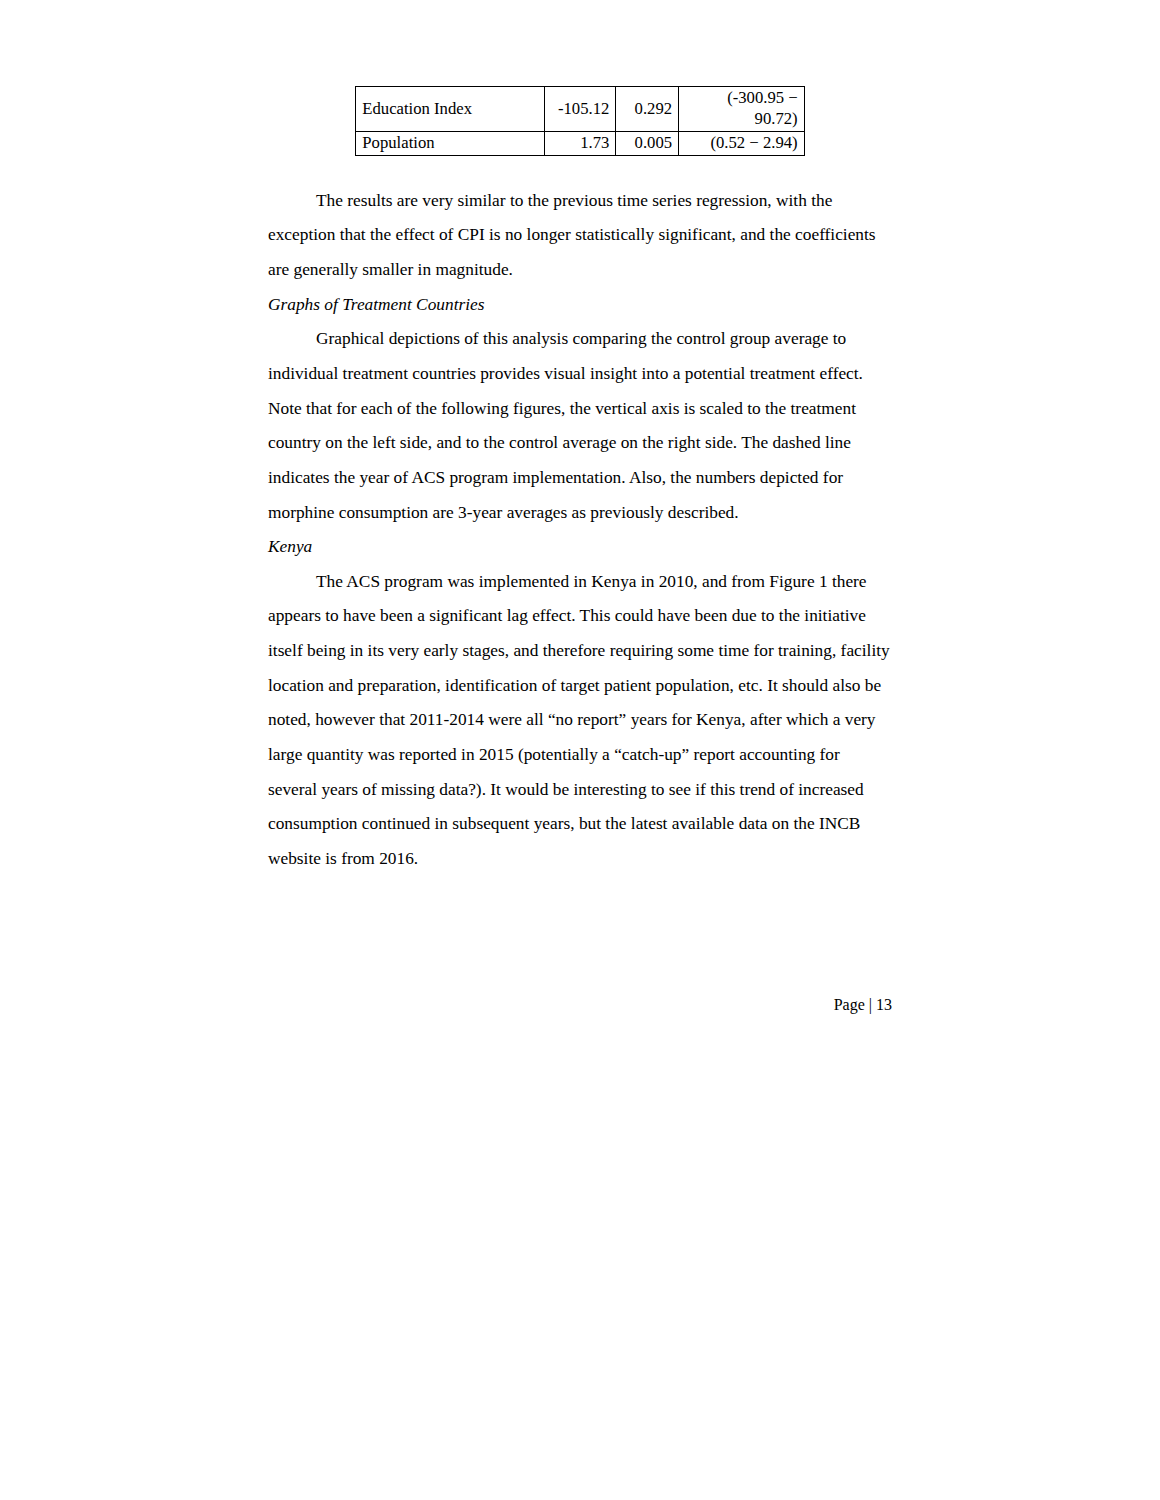| Education Index | -105.12 | 0.292 | (-300.95 − 90.72) |
| Population | 1.73 | 0.005 | (0.52 − 2.94) |
The results are very similar to the previous time series regression, with the exception that the effect of CPI is no longer statistically significant, and the coefficients are generally smaller in magnitude.
Graphs of Treatment Countries
Graphical depictions of this analysis comparing the control group average to individual treatment countries provides visual insight into a potential treatment effect. Note that for each of the following figures, the vertical axis is scaled to the treatment country on the left side, and to the control average on the right side. The dashed line indicates the year of ACS program implementation. Also, the numbers depicted for morphine consumption are 3-year averages as previously described.
Kenya
The ACS program was implemented in Kenya in 2010, and from Figure 1 there appears to have been a significant lag effect. This could have been due to the initiative itself being in its very early stages, and therefore requiring some time for training, facility location and preparation, identification of target patient population, etc. It should also be noted, however that 2011-2014 were all “no report” years for Kenya, after which a very large quantity was reported in 2015 (potentially a “catch-up” report accounting for several years of missing data?). It would be interesting to see if this trend of increased consumption continued in subsequent years, but the latest available data on the INCB website is from 2016.
Page | 13